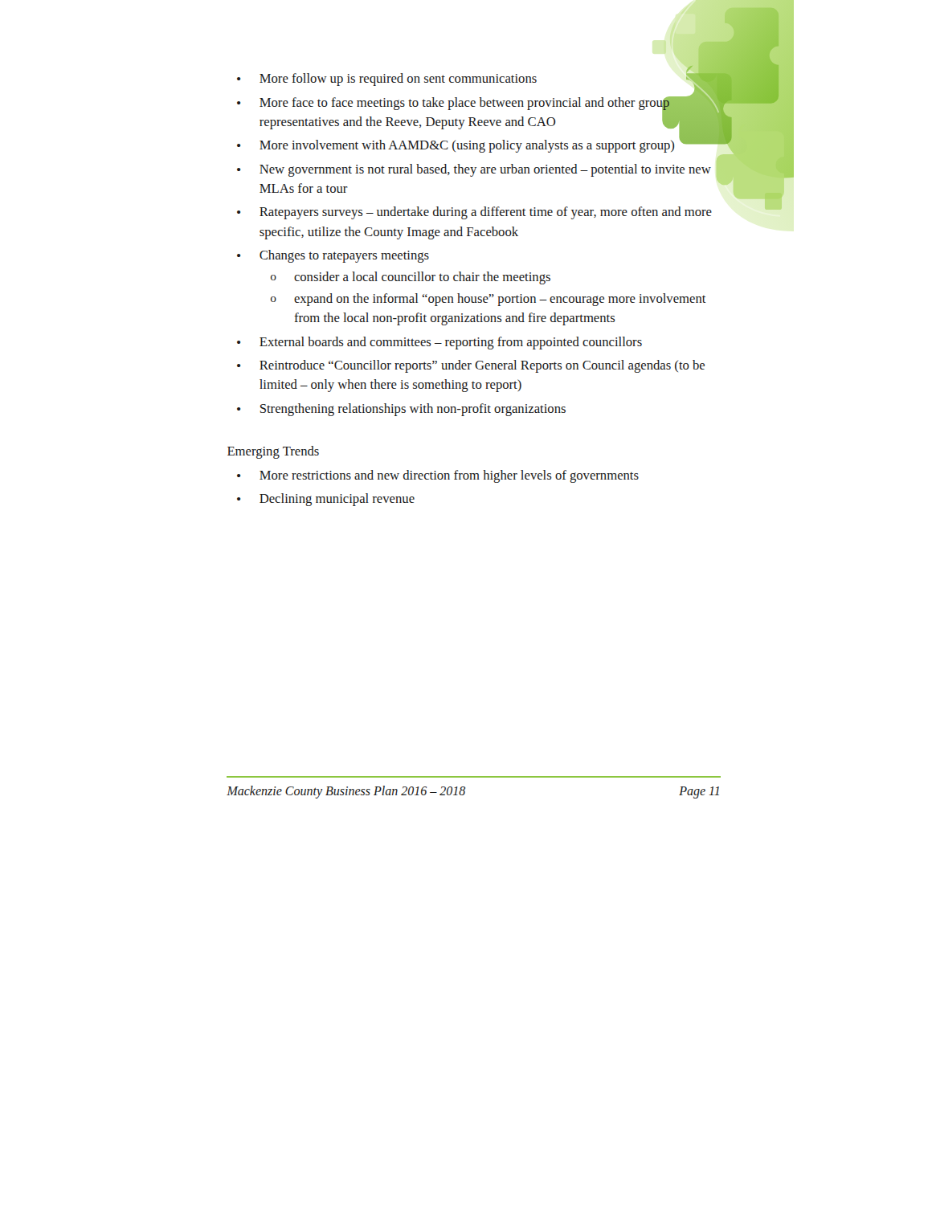More follow up is required on sent communications
More face to face meetings to take place between provincial and other group representatives and the Reeve, Deputy Reeve and CAO
More involvement with AAMD&C (using policy analysts as a support group)
New government is not rural based, they are urban oriented – potential to invite new MLAs for a tour
Ratepayers surveys – undertake during a different time of year, more often and more specific, utilize the County Image and Facebook
Changes to ratepayers meetings
consider a local councillor to chair the meetings
expand on the informal “open house” portion – encourage more involvement from the local non-profit organizations and fire departments
External boards and committees – reporting from appointed councillors
Reintroduce “Councillor reports” under General Reports on Council agendas (to be limited – only when there is something to report)
Strengthening relationships with non-profit organizations
Emerging Trends
More restrictions and new direction from higher levels of governments
Declining municipal revenue
Mackenzie County Business Plan 2016 – 2018 Page 11